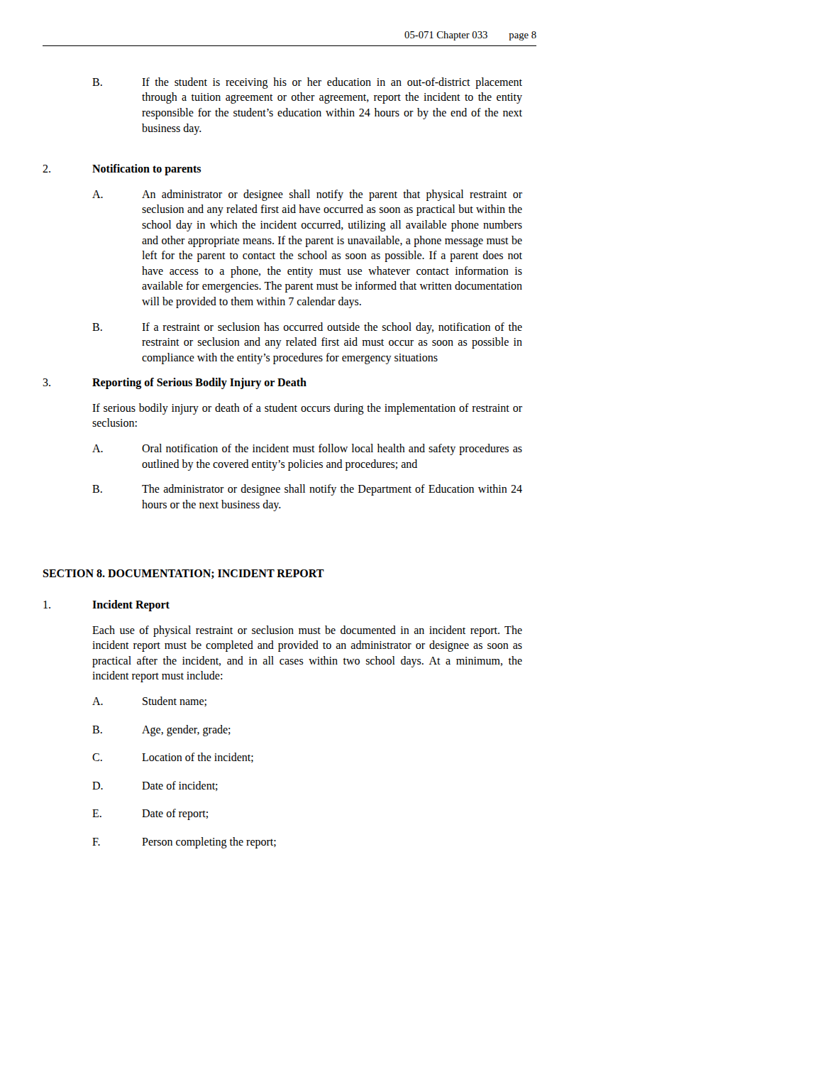05-071 Chapter 033 page 8
B.
If the student is receiving his or her education in an out-of-district placement through a tuition agreement or other agreement, report the incident to the entity responsible for the student’s education within 24 hours or by the end of the next business day.
2.
Notification to parents
A.
An administrator or designee shall notify the parent that physical restraint or seclusion and any related first aid have occurred as soon as practical but within the school day in which the incident occurred, utilizing all available phone numbers and other appropriate means. If the parent is unavailable, a phone message must be left for the parent to contact the school as soon as possible. If a parent does not have access to a phone, the entity must use whatever contact information is available for emergencies. The parent must be informed that written documentation will be provided to them within 7 calendar days.
B.
If a restraint or seclusion has occurred outside the school day, notification of the restraint or seclusion and any related first aid must occur as soon as possible in compliance with the entity’s procedures for emergency situations
3.
Reporting of Serious Bodily Injury or Death
If serious bodily injury or death of a student occurs during the implementation of restraint or seclusion:
A.
Oral notification of the incident must follow local health and safety procedures as outlined by the covered entity’s policies and procedures; and
B.
The administrator or designee shall notify the Department of Education within 24 hours or the next business day.
SECTION 8. DOCUMENTATION; INCIDENT REPORT
1.
Incident Report
Each use of physical restraint or seclusion must be documented in an incident report. The incident report must be completed and provided to an administrator or designee as soon as practical after the incident, and in all cases within two school days. At a minimum, the incident report must include:
A.
Student name;
B.
Age, gender, grade;
C.
Location of the incident;
D.
Date of incident;
E.
Date of report;
F.
Person completing the report;